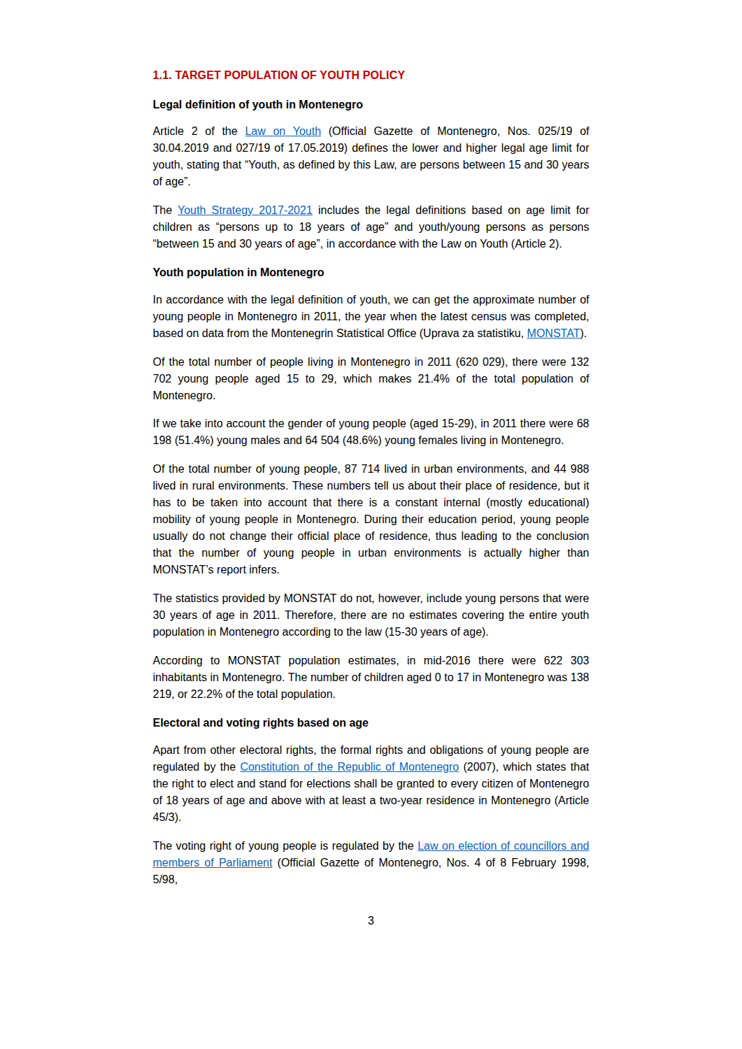1.1. TARGET POPULATION OF YOUTH POLICY
Legal definition of youth in Montenegro
Article 2 of the Law on Youth (Official Gazette of Montenegro, Nos. 025/19 of 30.04.2019 and 027/19 of 17.05.2019) defines the lower and higher legal age limit for youth, stating that “Youth, as defined by this Law, are persons between 15 and 30 years of age”.
The Youth Strategy 2017-2021 includes the legal definitions based on age limit for children as “persons up to 18 years of age” and youth/young persons as persons “between 15 and 30 years of age”, in accordance with the Law on Youth (Article 2).
Youth population in Montenegro
In accordance with the legal definition of youth, we can get the approximate number of young people in Montenegro in 2011, the year when the latest census was completed, based on data from the Montenegrin Statistical Office (Uprava za statistiku, MONSTAT).
Of the total number of people living in Montenegro in 2011 (620 029), there were 132 702 young people aged 15 to 29, which makes 21.4% of the total population of Montenegro.
If we take into account the gender of young people (aged 15-29), in 2011 there were 68 198 (51.4%) young males and 64 504 (48.6%) young females living in Montenegro.
Of the total number of young people, 87 714 lived in urban environments, and 44 988 lived in rural environments. These numbers tell us about their place of residence, but it has to be taken into account that there is a constant internal (mostly educational) mobility of young people in Montenegro. During their education period, young people usually do not change their official place of residence, thus leading to the conclusion that the number of young people in urban environments is actually higher than MONSTAT’s report infers.
The statistics provided by MONSTAT do not, however, include young persons that were 30 years of age in 2011. Therefore, there are no estimates covering the entire youth population in Montenegro according to the law (15-30 years of age).
According to MONSTAT population estimates, in mid-2016 there were 622 303 inhabitants in Montenegro. The number of children aged 0 to 17 in Montenegro was 138 219, or 22.2% of the total population.
Electoral and voting rights based on age
Apart from other electoral rights, the formal rights and obligations of young people are regulated by the Constitution of the Republic of Montenegro (2007), which states that the right to elect and stand for elections shall be granted to every citizen of Montenegro of 18 years of age and above with at least a two-year residence in Montenegro (Article 45/3).
The voting right of young people is regulated by the Law on election of councillors and members of Parliament (Official Gazette of Montenegro, Nos. 4 of 8 February 1998, 5/98,
3